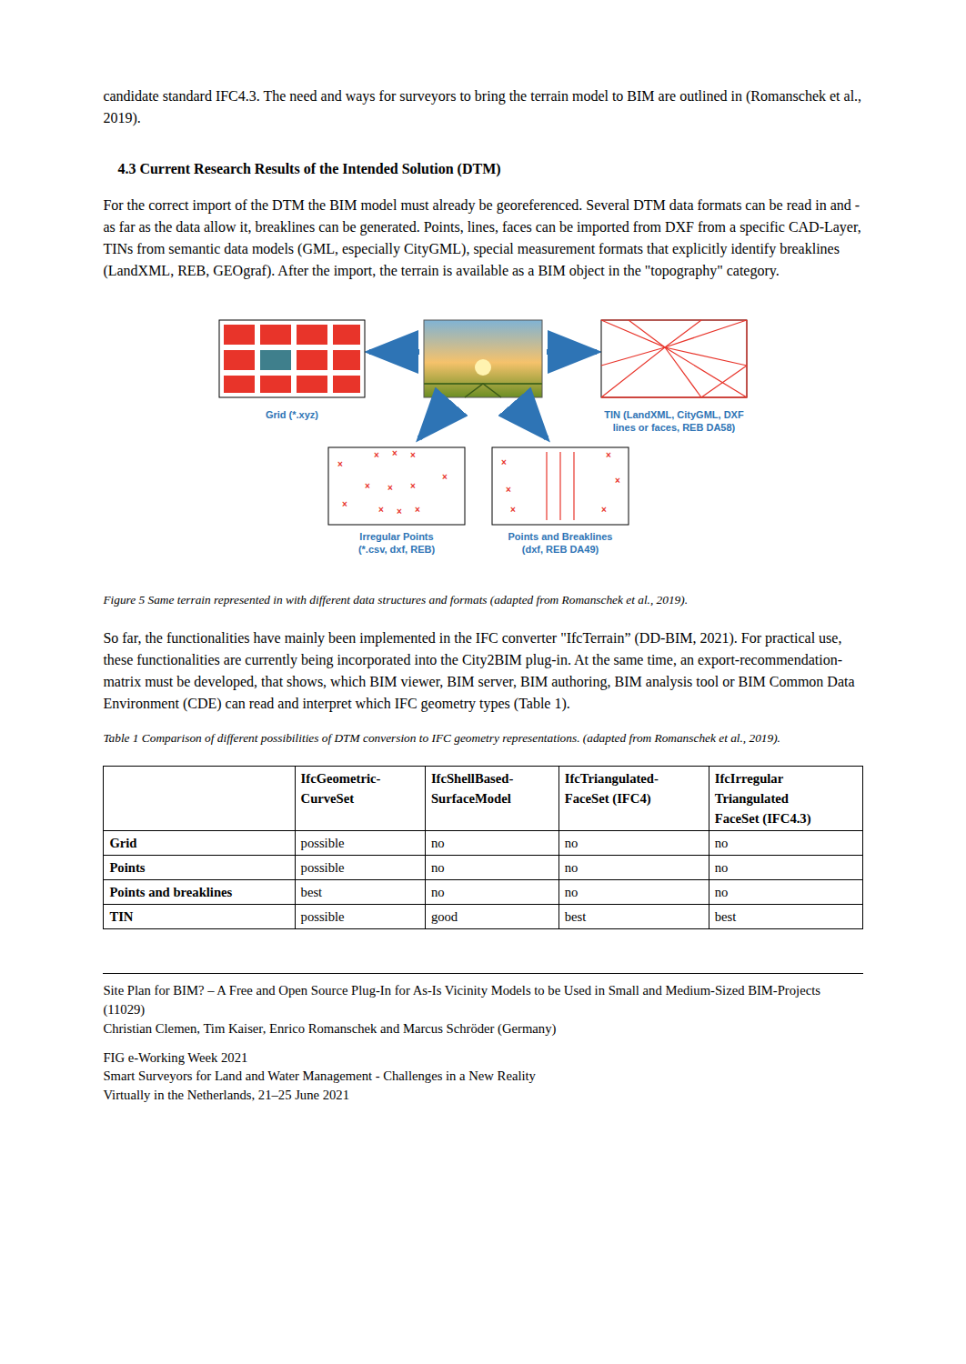candidate standard IFC4.3. The need and ways for surveyors to bring the terrain model to BIM are outlined in (Romanschek et al., 2019).
4.3 Current Research Results of the Intended Solution (DTM)
For the correct import of the DTM the BIM model must already be georeferenced. Several DTM data formats can be read in and - as far as the data allow it, breaklines can be generated. Points, lines, faces can be imported from DXF from a specific CAD-Layer, TINs from semantic data models (GML, especially CityGML), special measurement formats that explicitly identify breaklines (LandXML, REB, GEOgraf). After the import, the terrain is available as a BIM object in the "topography" category.
Grid (*.xyz) TIN (LandXML, CityGML, DXF lines or faces, REB DA58) × × × × × × × × × × × × Irregular Points (*.csv, dxf, REB) × × × × × × Points and Breaklines (dxf, REB DA49)
Figure 5 Same terrain represented in with different data structures and formats (adapted from Romanschek et al., 2019).
So far, the functionalities have mainly been implemented in the IFC converter "IfcTerrain” (DD-BIM, 2021). For practical use, these functionalities are currently being incorporated into the City2BIM plug-in. At the same time, an export-recommendation-matrix must be developed, that shows, which BIM viewer, BIM server, BIM authoring, BIM analysis tool or BIM Common Data Environment (CDE) can read and interpret which IFC geometry types (Table 1).
Table 1 Comparison of different possibilities of DTM conversion to IFC geometry representations. (adapted from Romanschek et al., 2019).
| | IfcGeometric- CurveSet | IfcShellBased- SurfaceModel | IfcTriangulated- FaceSet (IFC4) | IfcIrregular Triangulated FaceSet (IFC4.3) |
| --- | --- | --- | --- | --- |
| Grid | possible | no | no | no |
| Points | possible | no | no | no |
| Points and breaklines | best | no | no | no |
| TIN | possible | good | best | best |
Site Plan for BIM? – A Free and Open Source Plug-In for As-Is Vicinity Models to be Used in Small and Medium-Sized BIM-Projects (11029)
Christian Clemen, Tim Kaiser, Enrico Romanschek and Marcus Schröder (Germany)
FIG e-Working Week 2021
Smart Surveyors for Land and Water Management - Challenges in a New Reality
Virtually in the Netherlands, 21–25 June 2021